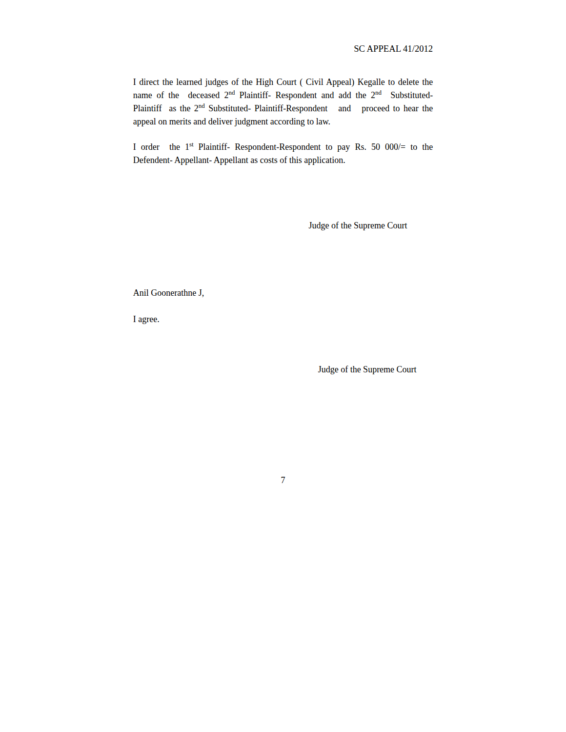SC APPEAL 41/2012
I direct the learned judges of the High Court ( Civil Appeal) Kegalle to delete the name of the deceased 2nd Plaintiff- Respondent and add the 2nd Substituted- Plaintiff as the 2nd Substituted- Plaintiff-Respondent and proceed to hear the appeal on merits and deliver judgment according to law.
I order the 1st Plaintiff- Respondent-Respondent to pay Rs. 50 000/= to the Defendent- Appellant- Appellant as costs of this application.
Judge of the Supreme Court
Anil Goonerathne J,
I agree.
Judge of the Supreme Court
7